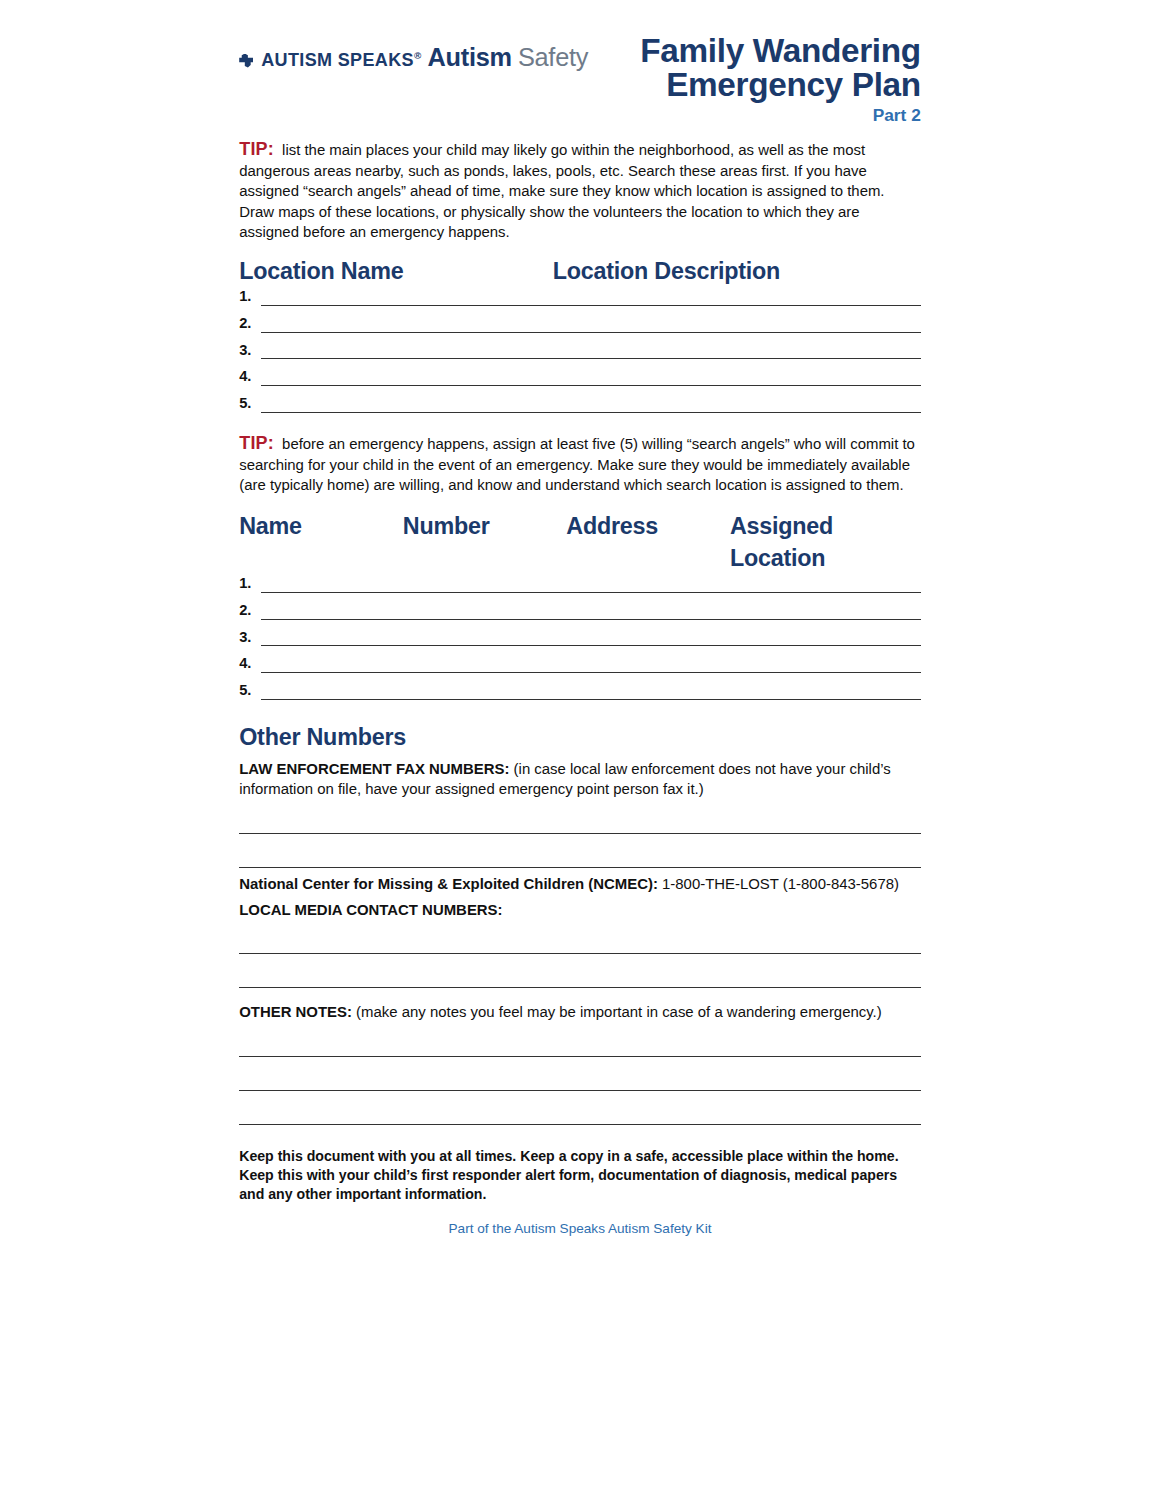AUTISM SPEAKS® Autism Safety
Family Wandering Emergency Plan
Part 2
TIP:
list the main places your child may likely go within the neighborhood, as well as the most dangerous areas nearby, such as ponds, lakes, pools, etc. Search these areas first. If you have assigned “search angels” ahead of time, make sure they know which location is assigned to them. Draw maps of these locations, or physically show the volunteers the location to which they are assigned before an emergency happens.
Location Name
Location Description
TIP:
before an emergency happens, assign at least five (5) willing “search angels” who will commit to searching for your child in the event of an emergency. Make sure they would be immediately available (are typically home) are willing, and know and understand which search location is assigned to them.
Name
Number
Address
Assigned Location
Other Numbers
LAW ENFORCEMENT FAX NUMBERS: (in case local law enforcement does not have your child’s information on file, have your assigned emergency point person fax it.)
National Center for Missing & Exploited Children (NCMEC): 1-800-THE-LOST (1-800-843-5678)
LOCAL MEDIA CONTACT NUMBERS:
OTHER NOTES: (make any notes you feel may be important in case of a wandering emergency.)
Keep this document with you at all times. Keep a copy in a safe, accessible place within the home. Keep this with your child’s first responder alert form, documentation of diagnosis, medical papers and any other important information.
Part of the Autism Speaks Autism Safety Kit